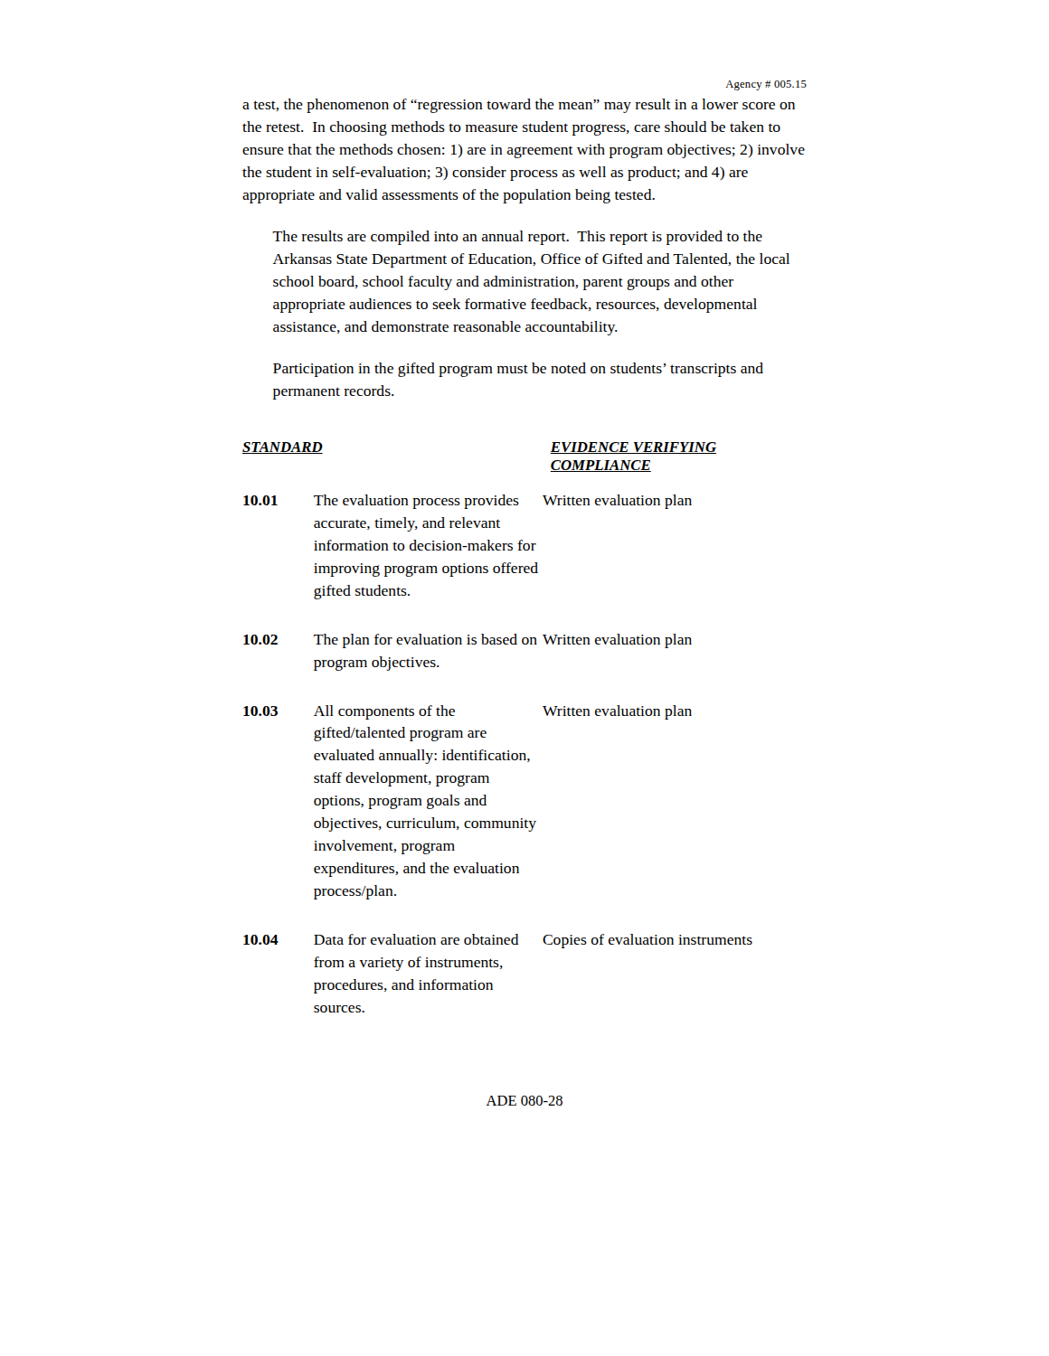Agency # 005.15
a test, the phenomenon of “regression toward the mean” may result in a lower score on the retest. In choosing methods to measure student progress, care should be taken to ensure that the methods chosen: 1) are in agreement with program objectives; 2) involve the student in self-evaluation; 3) consider process as well as product; and 4) are appropriate and valid assessments of the population being tested.
The results are compiled into an annual report. This report is provided to the Arkansas State Department of Education, Office of Gifted and Talented, the local school board, school faculty and administration, parent groups and other appropriate audiences to seek formative feedback, resources, developmental assistance, and demonstrate reasonable accountability.
Participation in the gifted program must be noted on students’ transcripts and permanent records.
STANDARD EVIDENCE VERIFYING COMPLIANCE
| 10.01 | The evaluation process provides accurate, timely, and relevant information to decision-makers for improving program options offered gifted students. | Written evaluation plan |
| 10.02 | The plan for evaluation is based on program objectives. | Written evaluation plan |
| 10.03 | All components of the gifted/talented program are evaluated annually: identification, staff development, program options, program goals and objectives, curriculum, community involvement, program expenditures, and the evaluation process/plan. | Written evaluation plan |
| 10.04 | Data for evaluation are obtained from a variety of instruments, procedures, and information sources. | Copies of evaluation instruments |
ADE 080-28